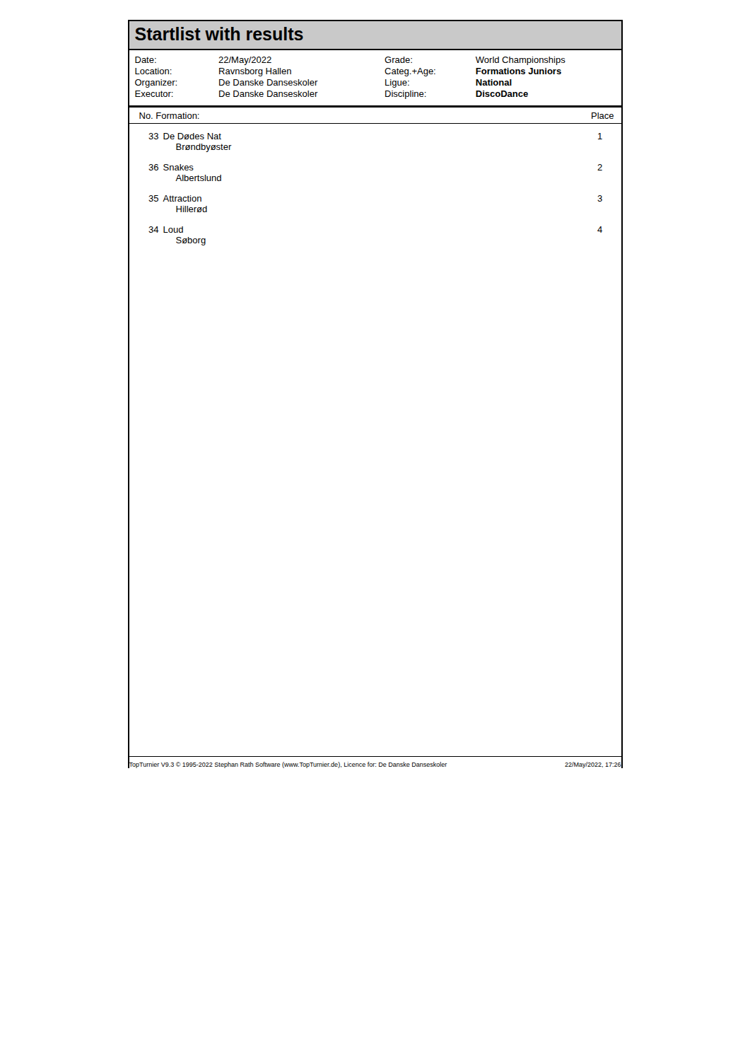Startlist with results
Date:
22/May/2022
Location:
Ravnsborg Hallen
Organizer:
De Danske Danseskoler
Executor:
De Danske Danseskoler
Grade:
World Championships
Categ.+Age:
Formations Juniors
Ligue:
National
Discipline:
DiscoDance
No. Formation:
Place
33
De Dødes Nat
Brøndbyøster
1
36
Snakes
Albertslund
2
35
Attraction
Hillerød
3
34
Loud
Søborg
4
TopTurnier V9.3 © 1995-2022 Stephan Rath Software (www.TopTurnier.de), Licence for: De Danske Danseskoler
22/May/2022, 17:26